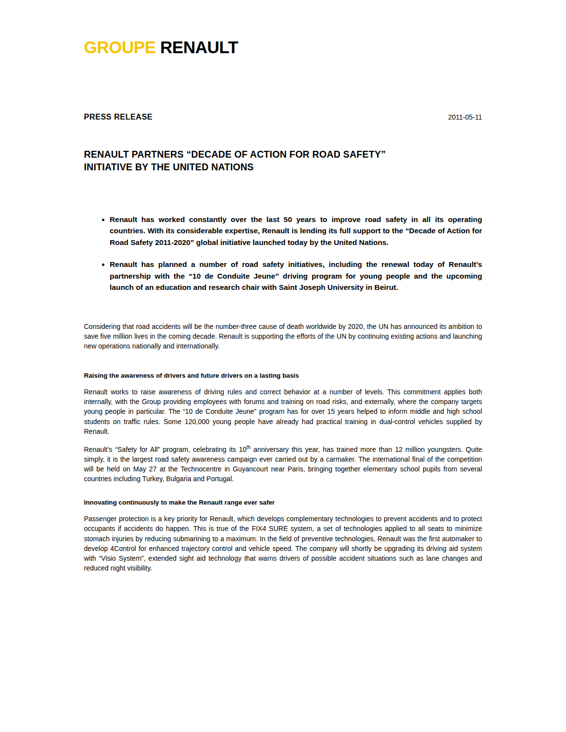GROUPE RENAULT
PRESS RELEASE 2011-05-11
RENAULT PARTNERS “DECADE OF ACTION FOR ROAD SAFETY”
INITIATIVE BY THE UNITED NATIONS
Renault has worked constantly over the last 50 years to improve road safety in all its operating countries. With its considerable expertise, Renault is lending its full support to the “Decade of Action for Road Safety 2011-2020” global initiative launched today by the United Nations.
Renault has planned a number of road safety initiatives, including the renewal today of Renault’s partnership with the “10 de Conduite Jeune” driving program for young people and the upcoming launch of an education and research chair with Saint Joseph University in Beirut.
Considering that road accidents will be the number-three cause of death worldwide by 2020, the UN has announced its ambition to save five million lives in the coming decade. Renault is supporting the efforts of the UN by continuing existing actions and launching new operations nationally and internationally.
Raising the awareness of drivers and future drivers on a lasting basis
Renault works to raise awareness of driving rules and correct behavior at a number of levels. This commitment applies both internally, with the Group providing employees with forums and training on road risks, and externally, where the company targets young people in particular. The “10 de Conduite Jeune” program has for over 15 years helped to inform middle and high school students on traffic rules. Some 120,000 young people have already had practical training in dual-control vehicles supplied by Renault.
Renault’s “Safety for All” program, celebrating its 10th anniversary this year, has trained more than 12 million youngsters. Quite simply, it is the largest road safety awareness campaign ever carried out by a carmaker. The international final of the competition will be held on May 27 at the Technocentre in Guyancourt near Paris, bringing together elementary school pupils from several countries including Turkey, Bulgaria and Portugal.
Innovating continuously to make the Renault range ever safer
Passenger protection is a key priority for Renault, which develops complementary technologies to prevent accidents and to protect occupants if accidents do happen. This is true of the FIX4 SURE system, a set of technologies applied to all seats to minimize stomach injuries by reducing submarining to a maximum. In the field of preventive technologies, Renault was the first automaker to develop 4Control for enhanced trajectory control and vehicle speed. The company will shortly be upgrading its driving aid system with “Visio System”, extended sight aid technology that warns drivers of possible accident situations such as lane changes and reduced night visibility.